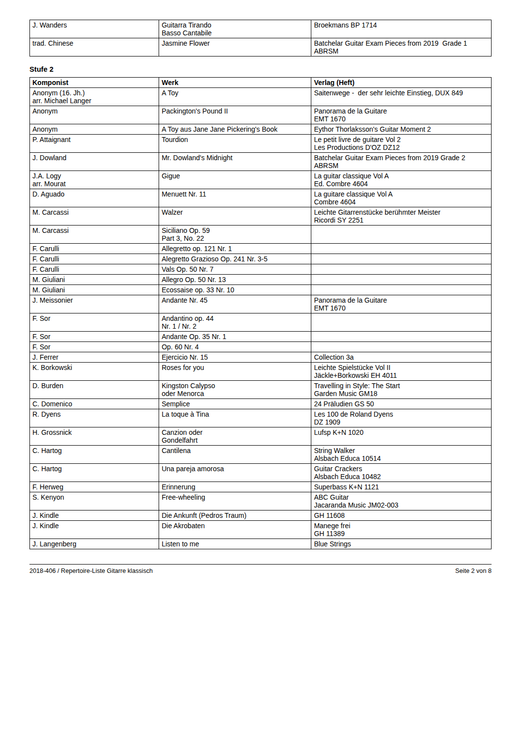| J. Wanders | Guitarra Tirando Basso Cantabile | Broekmans BP 1714 |
| trad. Chinese | Jasmine Flower | Batchelar Guitar Exam Pieces from 2019 Grade 1 ABRSM |
Stufe 2
| Komponist | Werk | Verlag (Heft) |
| --- | --- | --- |
| Anonym (16. Jh.) arr. Michael Langer | A Toy | Saitenwege - der sehr leichte Einstieg, DUX 849 |
| Anonym | Packington's Pound II | Panorama de la Guitare EMT 1670 |
| Anonym | A Toy aus Jane Jane Pickering's Book | Eythor Thorlaksson's Guitar Moment 2 |
| P. Attaignant | Tourdion | Le petit livre de guitare Vol 2 Les Productions D'OZ DZ12 |
| J. Dowland | Mr. Dowland's Midnight | Batchelar Guitar Exam Pieces from 2019 Grade 2 ABRSM |
| J.A. Logy arr. Mourat | Gigue | La guitar classique Vol A Ed. Combre 4604 |
| D. Aguado | Menuett Nr. 11 | La guitare classique Vol A Combre 4604 |
| M. Carcassi | Walzer | Leichte Gitarrenstücke berühmter Meister Ricordi SY 2251 |
| M. Carcassi | Siciliano Op. 59 Part 3, No. 22 | |
| F. Carulli | Allegretto op. 121 Nr. 1 | |
| F. Carulli | Alegretto Grazioso Op. 241 Nr. 3-5 | |
| F. Carulli | Vals Op. 50 Nr. 7 | |
| M. Giuliani | Allegro Op. 50 Nr. 13 | |
| M. Giuliani | Ecossaise op. 33 Nr. 10 | |
| J. Meissonier | Andante Nr. 45 | Panorama de la Guitare EMT 1670 |
| F. Sor | Andantino op. 44 Nr. 1 / Nr. 2 | |
| F. Sor | Andante Op. 35 Nr. 1 | |
| F. Sor | Op. 60 Nr. 4 | |
| J. Ferrer | Ejercicio Nr. 15 | Collection 3a |
| K. Borkowski | Roses for you | Leichte Spielstücke Vol II Jäckle+Borkowski EH 4011 |
| D. Burden | Kingston Calypso oder Menorca | Travelling in Style: The Start Garden Music GM18 |
| C. Domenico | Semplice | 24 Präludien GS 50 |
| R. Dyens | La toque à Tina | Les 100 de Roland Dyens DZ 1909 |
| H. Grossnick | Canzion oder Gondelfahrt | Lufsp K+N 1020 |
| C. Hartog | Cantilena | String Walker Alsbach Educa 10514 |
| C. Hartog | Una pareja amorosa | Guitar Crackers Alsbach Educa 10482 |
| F. Herweg | Erinnerung | Superbass K+N 1121 |
| S. Kenyon | Free-wheeling | ABC Guitar Jacaranda Music JM02-003 |
| J. Kindle | Die Ankunft (Pedros Traum) | GH 11608 |
| J. Kindle | Die Akrobaten | Manege frei GH 11389 |
| J. Langenberg | Listen to me | Blue Strings |
2018-406 / Repertoire-Liste Gitarre klassisch Seite 2 von 8